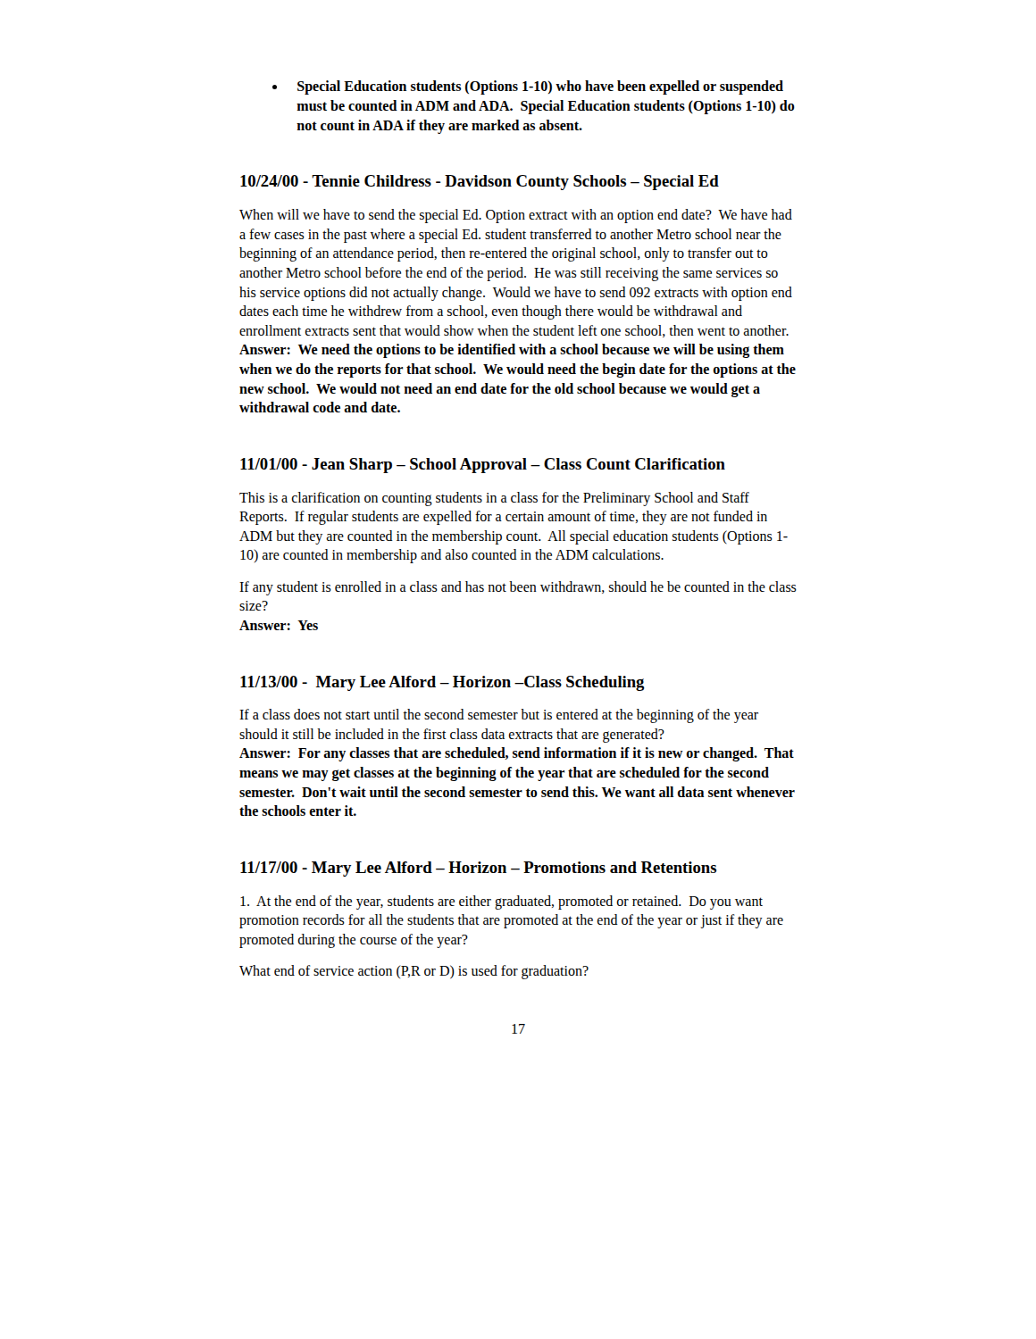Special Education students (Options 1-10) who have been expelled or suspended must be counted in ADM and ADA. Special Education students (Options 1-10) do not count in ADA if they are marked as absent.
10/24/00 - Tennie Childress - Davidson County Schools – Special Ed
When will we have to send the special Ed. Option extract with an option end date? We have had a few cases in the past where a special Ed. student transferred to another Metro school near the beginning of an attendance period, then re-entered the original school, only to transfer out to another Metro school before the end of the period. He was still receiving the same services so his service options did not actually change. Would we have to send 092 extracts with option end dates each time he withdrew from a school, even though there would be withdrawal and enrollment extracts sent that would show when the student left one school, then went to another.
Answer: We need the options to be identified with a school because we will be using them when we do the reports for that school. We would need the begin date for the options at the new school. We would not need an end date for the old school because we would get a withdrawal code and date.
11/01/00 - Jean Sharp – School Approval – Class Count Clarification
This is a clarification on counting students in a class for the Preliminary School and Staff Reports. If regular students are expelled for a certain amount of time, they are not funded in ADM but they are counted in the membership count. All special education students (Options 1-10) are counted in membership and also counted in the ADM calculations.
If any student is enrolled in a class and has not been withdrawn, should he be counted in the class size?
Answer: Yes
11/13/00 - Mary Lee Alford – Horizon –Class Scheduling
If a class does not start until the second semester but is entered at the beginning of the year should it still be included in the first class data extracts that are generated?
Answer: For any classes that are scheduled, send information if it is new or changed. That means we may get classes at the beginning of the year that are scheduled for the second semester. Don't wait until the second semester to send this. We want all data sent whenever the schools enter it.
11/17/00 - Mary Lee Alford – Horizon – Promotions and Retentions
1. At the end of the year, students are either graduated, promoted or retained. Do you want promotion records for all the students that are promoted at the end of the year or just if they are promoted during the course of the year?
What end of service action (P,R or D) is used for graduation?
17